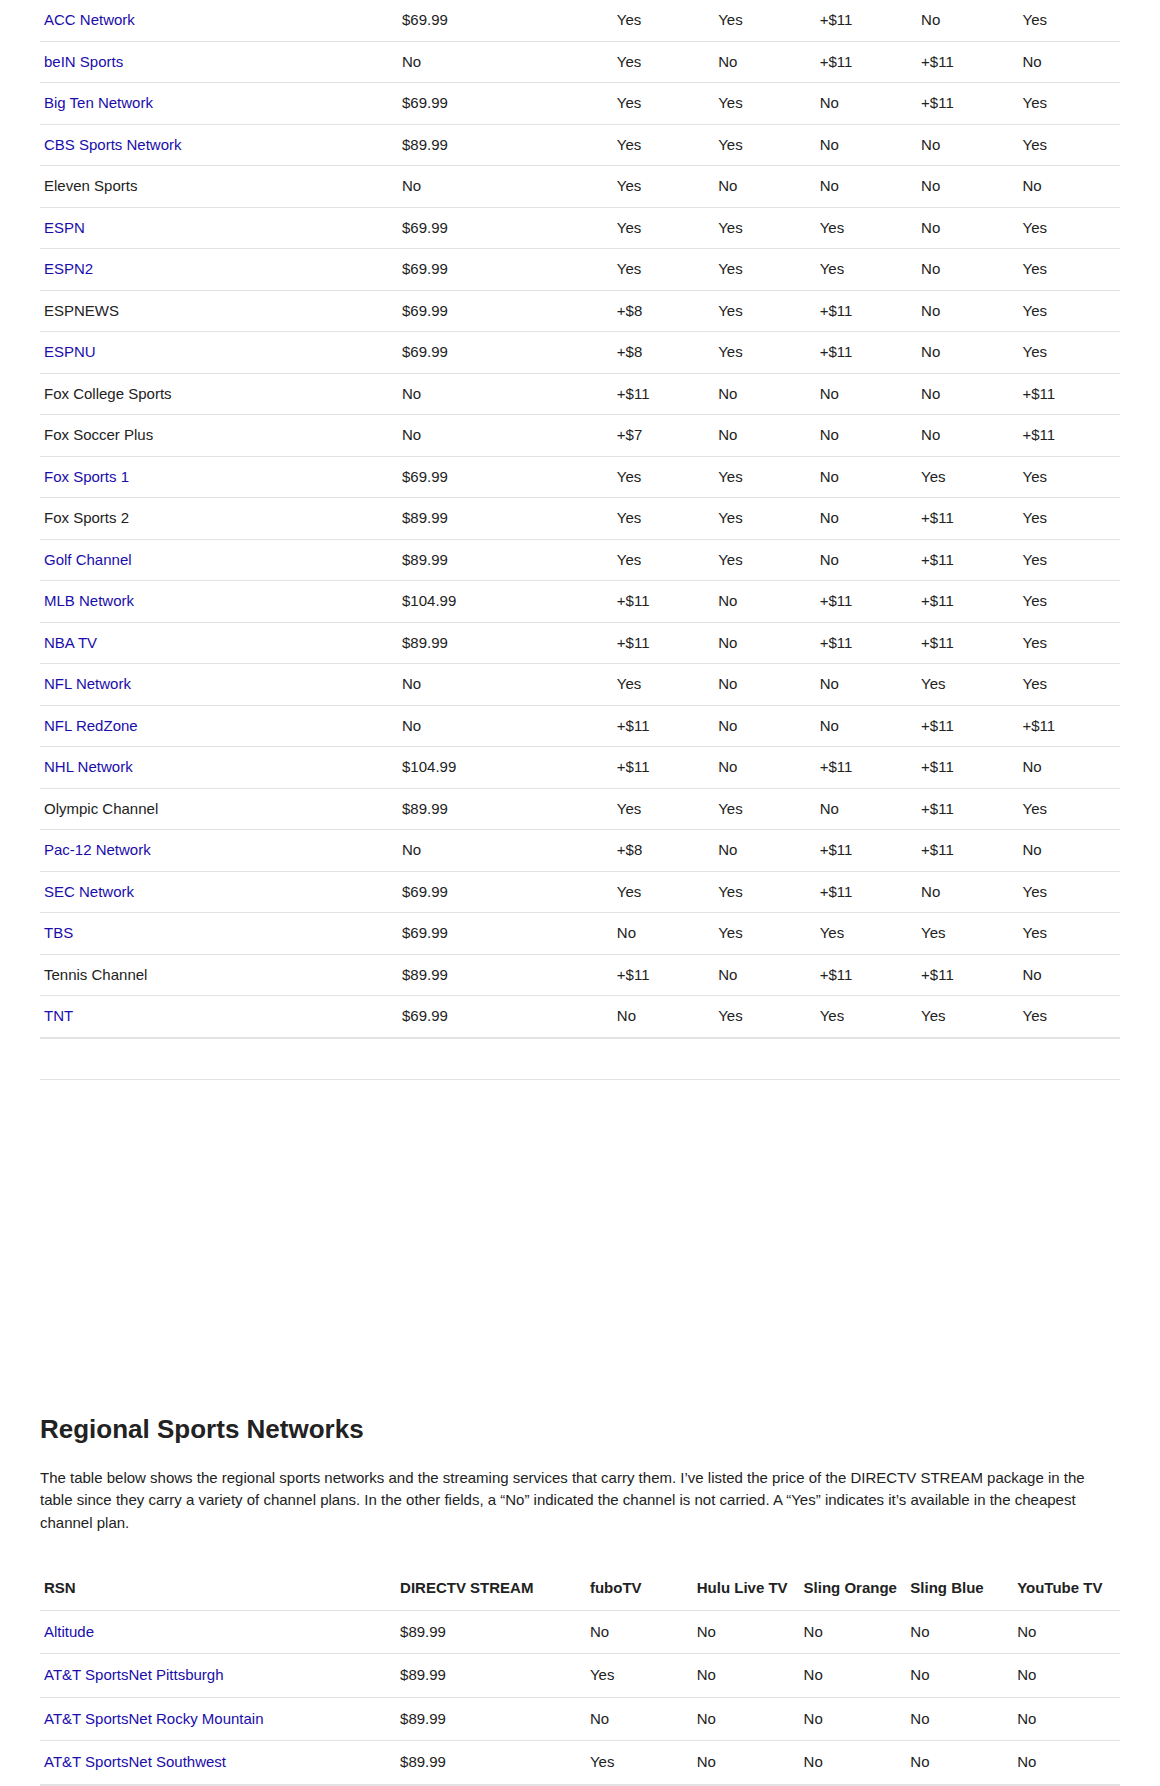| ACC Network | $69.99 | Yes | Yes | +$11 | No | Yes |
| beIN Sports | No | Yes | No | +$11 | +$11 | No |
| Big Ten Network | $69.99 | Yes | Yes | No | +$11 | Yes |
| CBS Sports Network | $89.99 | Yes | Yes | No | No | Yes |
| Eleven Sports | No | Yes | No | No | No | No |
| ESPN | $69.99 | Yes | Yes | Yes | No | Yes |
| ESPN2 | $69.99 | Yes | Yes | Yes | No | Yes |
| ESPNEWS | $69.99 | +$8 | Yes | +$11 | No | Yes |
| ESPNU | $69.99 | +$8 | Yes | +$11 | No | Yes |
| Fox College Sports | No | +$11 | No | No | No | +$11 |
| Fox Soccer Plus | No | +$7 | No | No | No | +$11 |
| Fox Sports 1 | $69.99 | Yes | Yes | No | Yes | Yes |
| Fox Sports 2 | $89.99 | Yes | Yes | No | +$11 | Yes |
| Golf Channel | $89.99 | Yes | Yes | No | +$11 | Yes |
| MLB Network | $104.99 | +$11 | No | +$11 | +$11 | Yes |
| NBA TV | $89.99 | +$11 | No | +$11 | +$11 | Yes |
| NFL Network | No | Yes | No | No | Yes | Yes |
| NFL RedZone | No | +$11 | No | No | +$11 | +$11 |
| NHL Network | $104.99 | +$11 | No | +$11 | +$11 | No |
| Olympic Channel | $89.99 | Yes | Yes | No | +$11 | Yes |
| Pac-12 Network | No | +$8 | No | +$11 | +$11 | No |
| SEC Network | $69.99 | Yes | Yes | +$11 | No | Yes |
| TBS | $69.99 | No | Yes | Yes | Yes | Yes |
| Tennis Channel | $89.99 | +$11 | No | +$11 | +$11 | No |
| TNT | $69.99 | No | Yes | Yes | Yes | Yes |
Regional Sports Networks
The table below shows the regional sports networks and the streaming services that carry them. I’ve listed the price of the DIRECTV STREAM package in the table since they carry a variety of channel plans. In the other fields, a “No” indicated the channel is not carried. A “Yes” indicates it’s available in the cheapest channel plan.
| RSN | DIRECTV STREAM | fuboTV | Hulu Live TV | Sling Orange | Sling Blue | YouTube TV |
| --- | --- | --- | --- | --- | --- | --- |
| Altitude | $89.99 | No | No | No | No | No |
| AT&T SportsNet Pittsburgh | $89.99 | Yes | No | No | No | No |
| AT&T SportsNet Rocky Mountain | $89.99 | No | No | No | No | No |
| AT&T SportsNet Southwest | $89.99 | Yes | No | No | No | No |